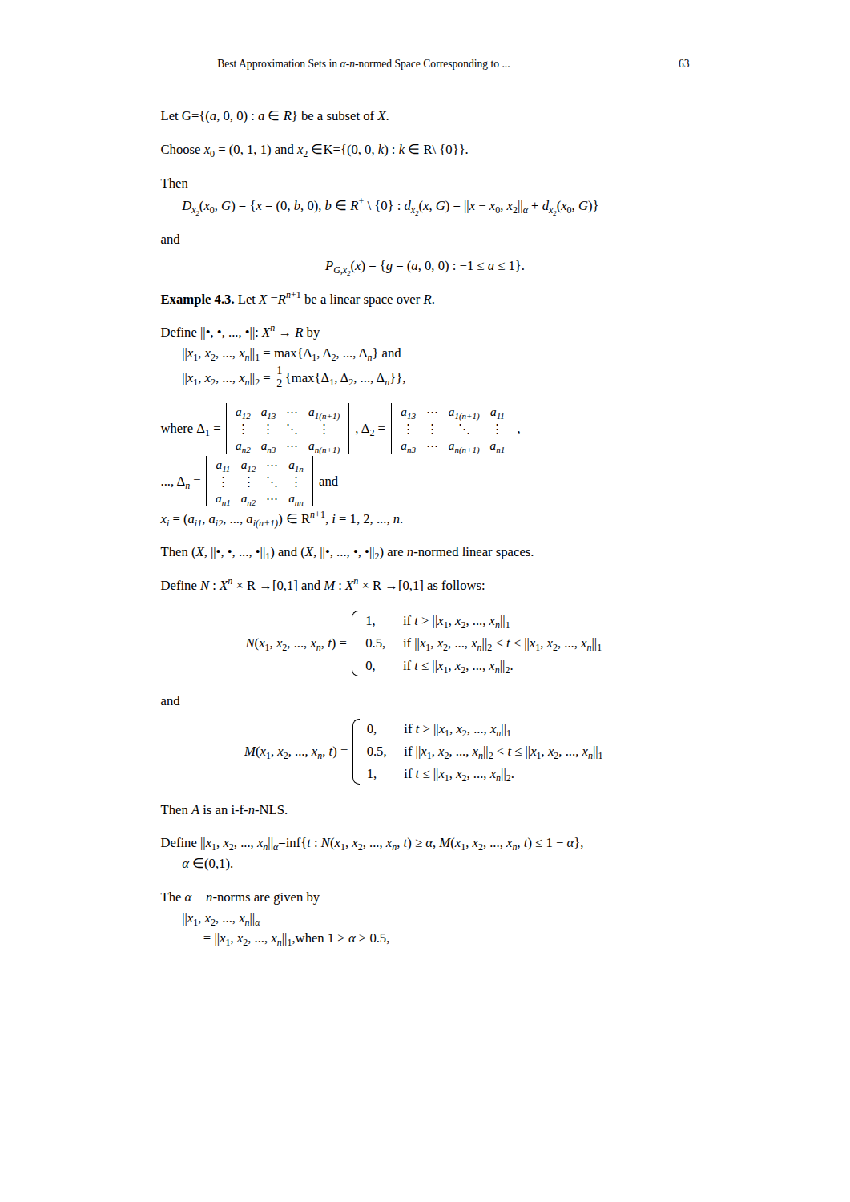Best Approximation Sets in α-n-normed Space Corresponding to ... 63
Let G={(a, 0, 0) : a ∈ R} be a subset of X.
Choose x0 = (0, 1, 1) and x2 ∈K={(0, 0, k) : k ∈ R\ {0}}.
Then
Dx2(x0, G) = {x = (0, b, 0), b ∈ R+ \ {0} : dx2(x, G) = ||x − x0, x2||α + dx2(x0, G)}
and
PG,x2(x) = {g = (a, 0, 0) : −1 ≤ a ≤ 1}.
Example 4.3. Let X =Rn+1 be a linear space over R.
Define ||•, •, ..., •||: Xn → R by
||x1, x2, ..., xn||1 = max{Δ1, Δ2, ..., Δn} and
||x1, x2, ..., xn||2 = 12{max{Δ1, Δ2, ..., Δn}},
where Δ1 =
| a 12 | a 13 | ⋯ | a 1(n+1) |
| ⋮ | ⋮ | ⋱ | ⋮ |
| a n2 | a n3 | ⋯ | a n(n+1) |
, Δ2 =
| a 13 | ⋯ | a 1(n+1) | a 11 |
| ⋮ | ⋮ | ⋱ | ⋮ |
| a n3 | ⋯ | a n(n+1) | a n1 |
,
..., Δn =
| a 11 | a 12 | ⋯ | a 1n |
| ⋮ | ⋮ | ⋱ | ⋮ |
| a n1 | a n2 | ⋯ | a nn |
and
xi = (ai1, ai2, ..., ai(n+1)) ∈ Rn+1, i = 1, 2, ..., n.
Then (X, ||•, •, ..., •||1) and (X, ||•, ..., •, •||2) are n-normed linear spaces.
Define N : Xn × R →[0,1] and M : Xn × R →[0,1] as follows:
N(x1, x2, ..., xn, t) =
| 1, | if t > // x 1 , x 2 , ..., x n // 1 |
| 0.5, | if // x 1 , x 2 , ..., x n // 2 < t ≤ // x 1 , x 2 , ..., x n // 1 |
| 0, | if t ≤ // x 1 , x 2 , ..., x n // 2 . |
and
M(x1, x2, ..., xn, t) =
| 0, | if t > // x 1 , x 2 , ..., x n // 1 |
| 0.5, | if // x 1 , x 2 , ..., x n // 2 < t ≤ // x 1 , x 2 , ..., x n // 1 |
| 1, | if t ≤ // x 1 , x 2 , ..., x n // 2 . |
Then A is an i-f-n-NLS.
Define ||x1, x2, ..., xn||α=inf{t : N(x1, x2, ..., xn, t) ≥ α, M(x1, x2, ..., xn, t) ≤ 1 − α},
α ∈(0,1).
The α − n-norms are given by
||x1, x2, ..., xn||α
= ||x1, x2, ..., xn||1,when 1 > α > 0.5,